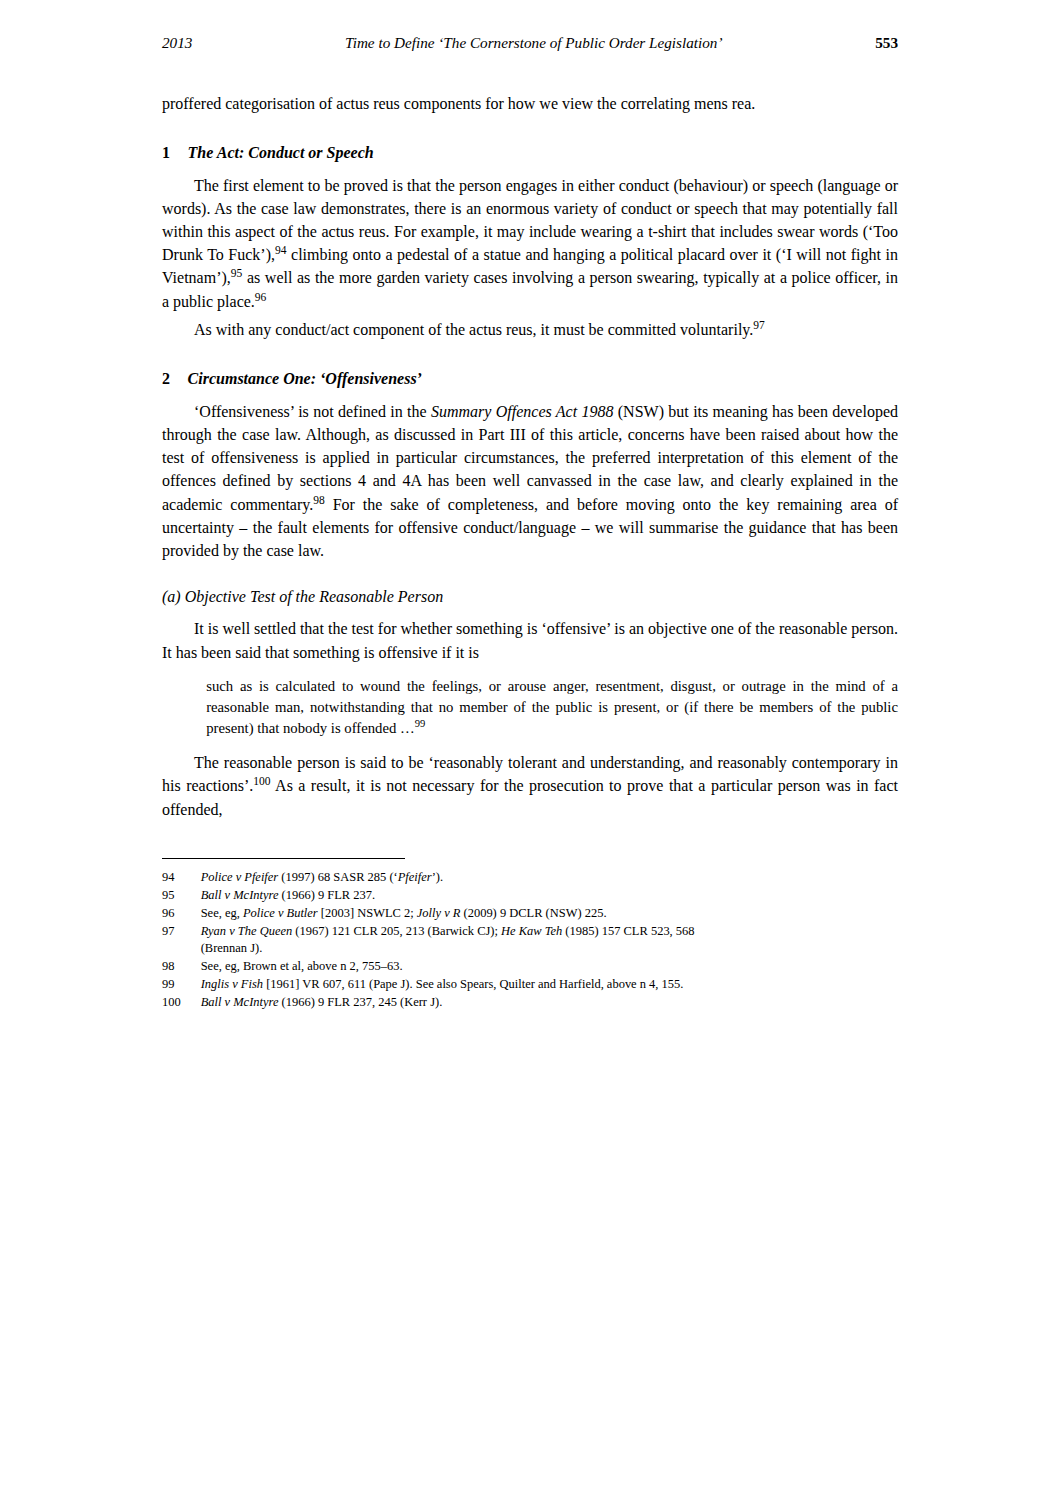2013 Time to Define ‘The Cornerstone of Public Order Legislation’ 553
proffered categorisation of actus reus components for how we view the correlating mens rea.
1 The Act: Conduct or Speech
The first element to be proved is that the person engages in either conduct (behaviour) or speech (language or words). As the case law demonstrates, there is an enormous variety of conduct or speech that may potentially fall within this aspect of the actus reus. For example, it may include wearing a t-shirt that includes swear words (‘Too Drunk To Fuck’),94 climbing onto a pedestal of a statue and hanging a political placard over it (‘I will not fight in Vietnam’),95 as well as the more garden variety cases involving a person swearing, typically at a police officer, in a public place.96
As with any conduct/act component of the actus reus, it must be committed voluntarily.97
2 Circumstance One: ‘Offensiveness’
‘Offensiveness’ is not defined in the Summary Offences Act 1988 (NSW) but its meaning has been developed through the case law. Although, as discussed in Part III of this article, concerns have been raised about how the test of offensiveness is applied in particular circumstances, the preferred interpretation of this element of the offences defined by sections 4 and 4A has been well canvassed in the case law, and clearly explained in the academic commentary.98 For the sake of completeness, and before moving onto the key remaining area of uncertainty – the fault elements for offensive conduct/language – we will summarise the guidance that has been provided by the case law.
(a) Objective Test of the Reasonable Person
It is well settled that the test for whether something is ‘offensive’ is an objective one of the reasonable person. It has been said that something is offensive if it is
such as is calculated to wound the feelings, or arouse anger, resentment, disgust, or outrage in the mind of a reasonable man, notwithstanding that no member of the public is present, or (if there be members of the public present) that nobody is offended …99
The reasonable person is said to be ‘reasonably tolerant and understanding, and reasonably contemporary in his reactions’.100 As a result, it is not necessary for the prosecution to prove that a particular person was in fact offended,
94 Police v Pfeifer (1997) 68 SASR 285 (‘Pfeifer’).
95 Ball v McIntyre (1966) 9 FLR 237.
96 See, eg, Police v Butler [2003] NSWLC 2; Jolly v R (2009) 9 DCLR (NSW) 225.
97 Ryan v The Queen (1967) 121 CLR 205, 213 (Barwick CJ); He Kaw Teh (1985) 157 CLR 523, 568 (Brennan J).
98 See, eg, Brown et al, above n 2, 755–63.
99 Inglis v Fish [1961] VR 607, 611 (Pape J). See also Spears, Quilter and Harfield, above n 4, 155.
100 Ball v McIntyre (1966) 9 FLR 237, 245 (Kerr J).